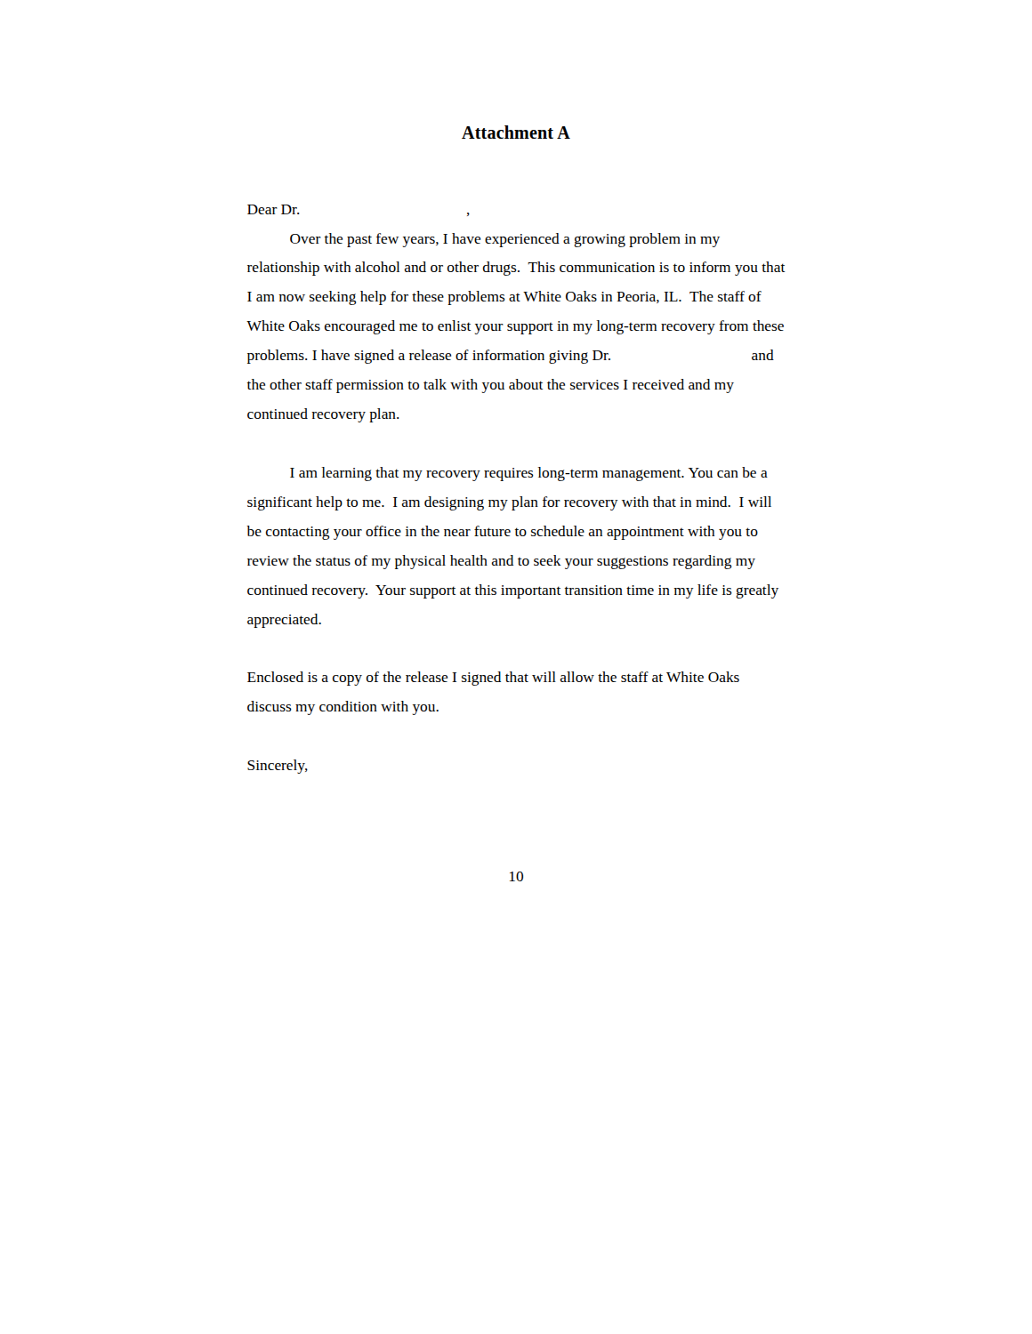Attachment A
Dear Dr. ,
Over the past few years, I have experienced a growing problem in my relationship with alcohol and or other drugs. This communication is to inform you that I am now seeking help for these problems at White Oaks in Peoria, IL. The staff of White Oaks encouraged me to enlist your support in my long-term recovery from these problems. I have signed a release of information giving Dr. and the other staff permission to talk with you about the services I received and my continued recovery plan.
I am learning that my recovery requires long-term management. You can be a significant help to me. I am designing my plan for recovery with that in mind. I will be contacting your office in the near future to schedule an appointment with you to review the status of my physical health and to seek your suggestions regarding my continued recovery. Your support at this important transition time in my life is greatly appreciated.
Enclosed is a copy of the release I signed that will allow the staff at White Oaks discuss my condition with you.
Sincerely,
10